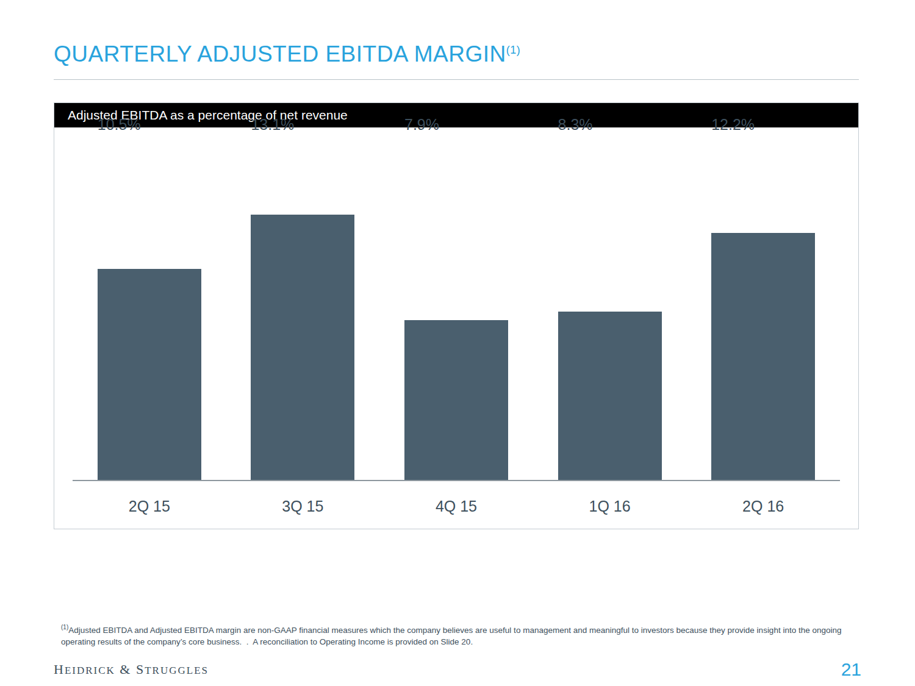QUARTERLY ADJUSTED EBITDA MARGIN(1)
Adjusted EBITDA as a percentage of net revenue
10.5%
13.1%
7.9%
8.3%
12.2%
2Q 15
3Q 15
4Q 15
1Q 16
2Q 16
(1)Adjusted EBITDA and Adjusted EBITDA margin are non-GAAP financial measures which the company believes are useful to management and meaningful to investors because they provide insight into the ongoing operating results of the company’s core business. . A reconciliation to Operating Income is provided on Slide 20.
HEIDRICK & STRUGGLES
21